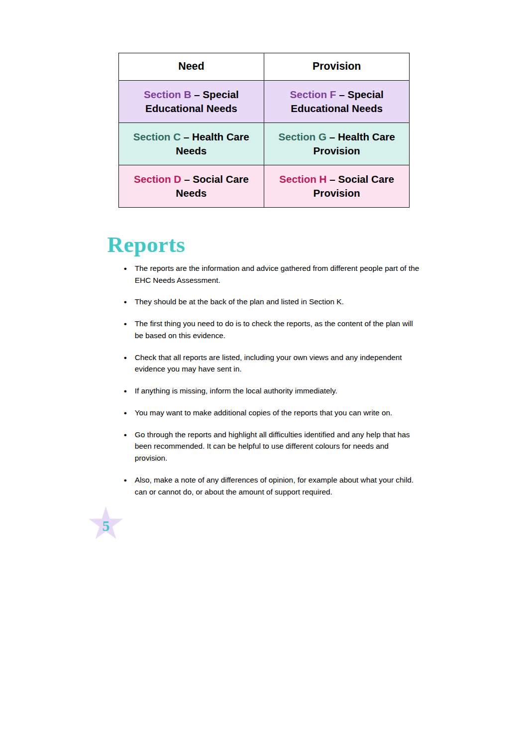| Need | Provision |
| Section B – Special Educational Needs | Section F – Special Educational Needs |
| Section C – Health Care Needs | Section G – Health Care Provision |
| Section D – Social Care Needs | Section H – Social Care Provision |
Reports
The reports are the information and advice gathered from different people part of the EHC Needs Assessment.
They should be at the back of the plan and listed in Section K.
The first thing you need to do is to check the reports, as the content of the plan will be based on this evidence.
Check that all reports are listed, including your own views and any independent evidence you may have sent in.
If anything is missing, inform the local authority immediately.
You may want to make additional copies of the reports that you can write on.
Go through the reports and highlight all difficulties identified and any help that has been recommended. It can be helpful to use different colours for needs and provision.
Also, make a note of any differences of opinion, for example about what your child. can or cannot do, or about the amount of support required.
5